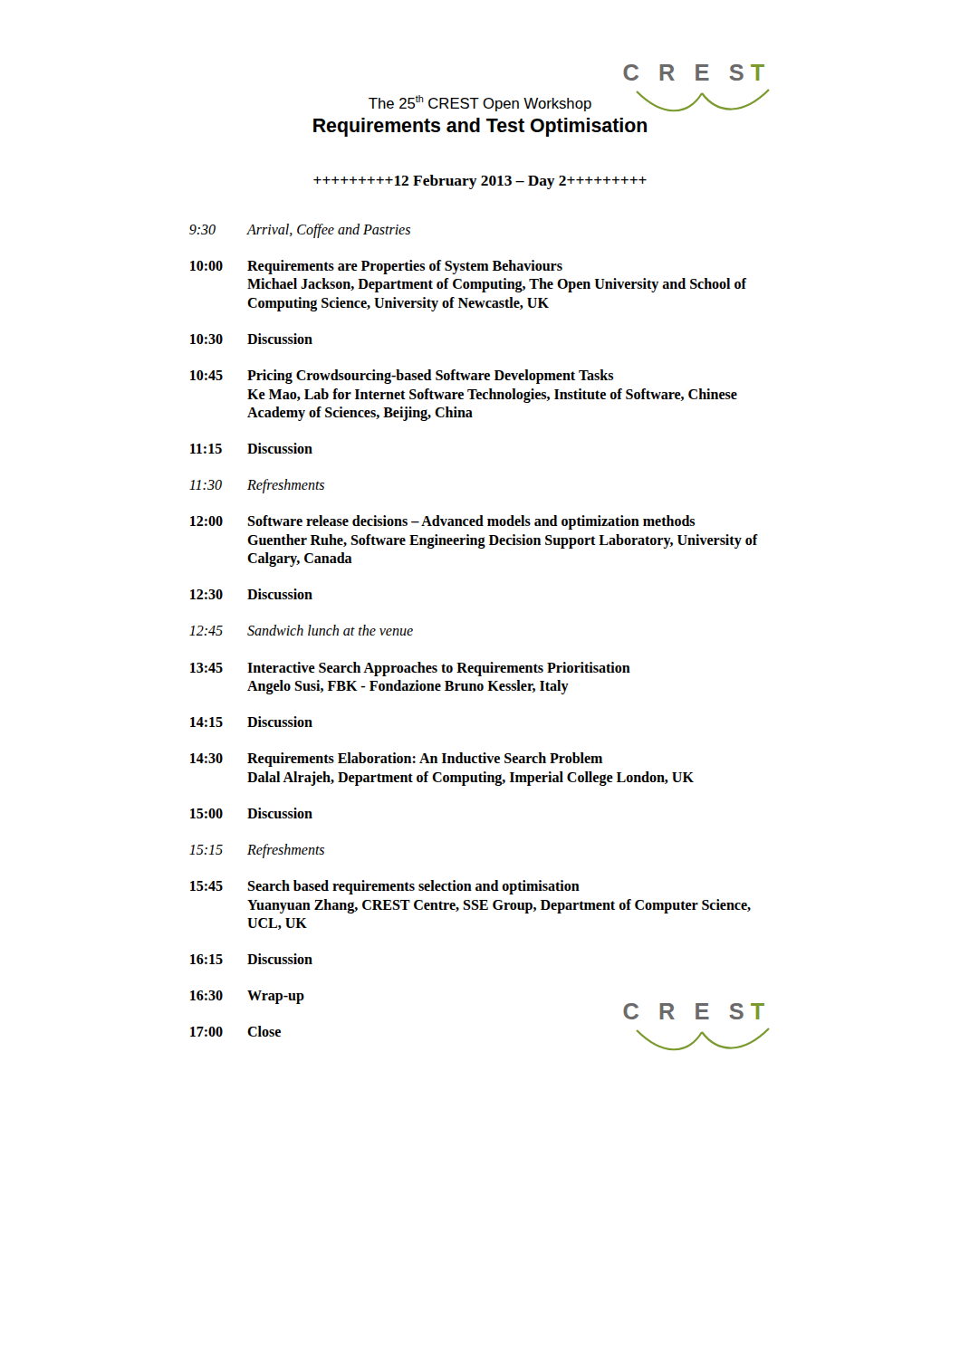C R E ST
The 25th CREST Open Workshop
Requirements and Test Optimisation
+++++++++12 February 2013 – Day 2+++++++++
| 9:30 | Arrival, Coffee and Pastries |
| 10:00 | Requirements are Properties of System Behaviours Michael Jackson, Department of Computing, The Open University and School of Computing Science, University of Newcastle, UK |
| 10:30 | Discussion |
| 10:45 | Pricing Crowdsourcing-based Software Development Tasks Ke Mao, Lab for Internet Software Technologies, Institute of Software, Chinese Academy of Sciences, Beijing, China |
| 11:15 | Discussion |
| 11:30 | Refreshments |
| 12:00 | Software release decisions – Advanced models and optimization methods Guenther Ruhe, Software Engineering Decision Support Laboratory, University of Calgary, Canada |
| 12:30 | Discussion |
| 12:45 | Sandwich lunch at the venue |
| 13:45 | Interactive Search Approaches to Requirements Prioritisation Angelo Susi, FBK - Fondazione Bruno Kessler, Italy |
| 14:15 | Discussion |
| 14:30 | Requirements Elaboration: An Inductive Search Problem Dalal Alrajeh, Department of Computing, Imperial College London, UK |
| 15:00 | Discussion |
| 15:15 | Refreshments |
| 15:45 | Search based requirements selection and optimisation Yuanyuan Zhang, CREST Centre, SSE Group, Department of Computer Science, UCL, UK |
| 16:15 | Discussion |
| 16:30 | Wrap-up |
| 17:00 | Close |
C R E ST